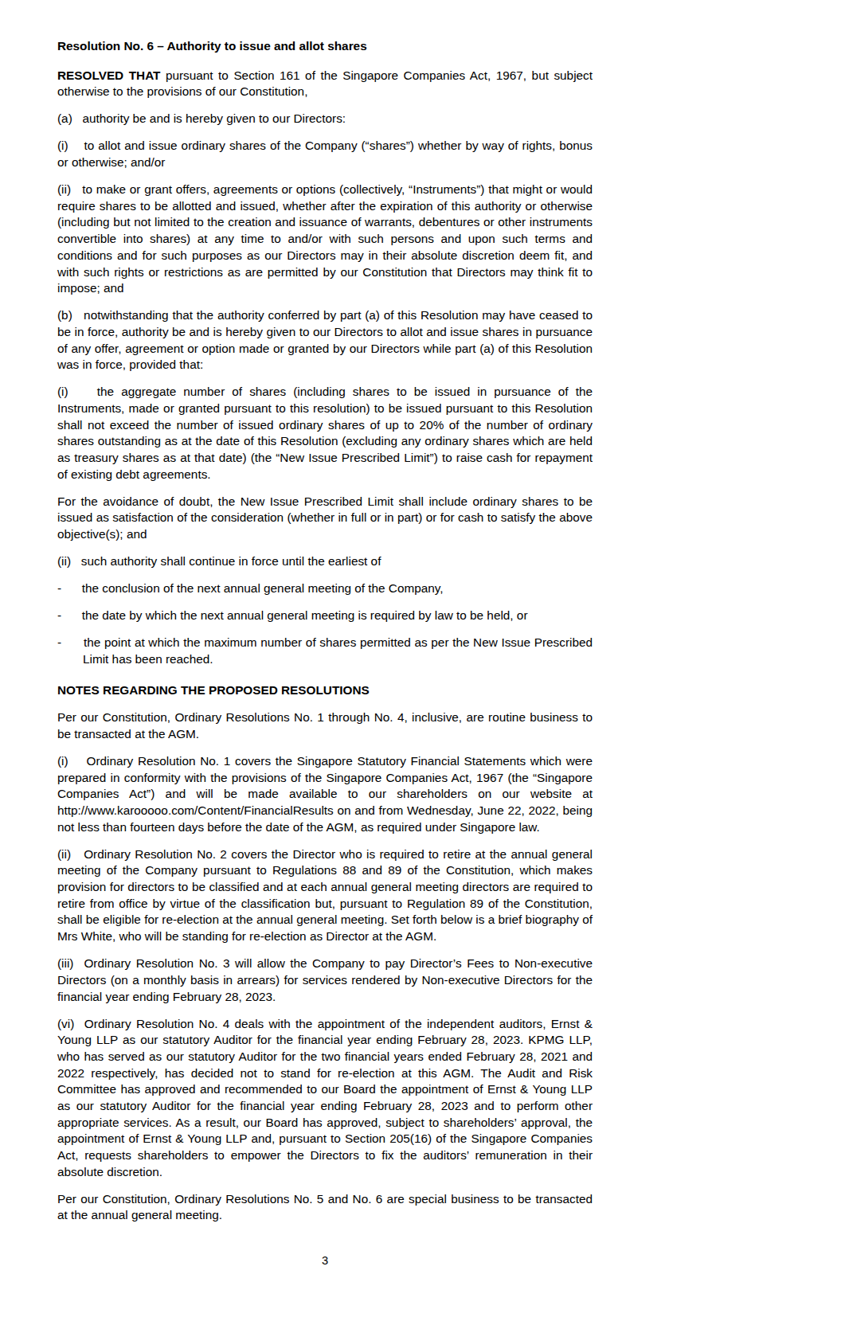Resolution No. 6 – Authority to issue and allot shares
RESOLVED THAT pursuant to Section 161 of the Singapore Companies Act, 1967, but subject otherwise to the provisions of our Constitution,
(a) authority be and is hereby given to our Directors:
(i) to allot and issue ordinary shares of the Company (“shares”) whether by way of rights, bonus or otherwise; and/or
(ii) to make or grant offers, agreements or options (collectively, “Instruments”) that might or would require shares to be allotted and issued, whether after the expiration of this authority or otherwise (including but not limited to the creation and issuance of warrants, debentures or other instruments convertible into shares) at any time to and/or with such persons and upon such terms and conditions and for such purposes as our Directors may in their absolute discretion deem fit, and with such rights or restrictions as are permitted by our Constitution that Directors may think fit to impose; and
(b) notwithstanding that the authority conferred by part (a) of this Resolution may have ceased to be in force, authority be and is hereby given to our Directors to allot and issue shares in pursuance of any offer, agreement or option made or granted by our Directors while part (a) of this Resolution was in force, provided that:
(i) the aggregate number of shares (including shares to be issued in pursuance of the Instruments, made or granted pursuant to this resolution) to be issued pursuant to this Resolution shall not exceed the number of issued ordinary shares of up to 20% of the number of ordinary shares outstanding as at the date of this Resolution (excluding any ordinary shares which are held as treasury shares as at that date) (the “New Issue Prescribed Limit”) to raise cash for repayment of existing debt agreements.
For the avoidance of doubt, the New Issue Prescribed Limit shall include ordinary shares to be issued as satisfaction of the consideration (whether in full or in part) or for cash to satisfy the above objective(s); and
(ii) such authority shall continue in force until the earliest of
the conclusion of the next annual general meeting of the Company,
the date by which the next annual general meeting is required by law to be held, or
the point at which the maximum number of shares permitted as per the New Issue Prescribed Limit has been reached.
NOTES REGARDING THE PROPOSED RESOLUTIONS
Per our Constitution, Ordinary Resolutions No. 1 through No. 4, inclusive, are routine business to be transacted at the AGM.
(i) Ordinary Resolution No. 1 covers the Singapore Statutory Financial Statements which were prepared in conformity with the provisions of the Singapore Companies Act, 1967 (the “Singapore Companies Act”) and will be made available to our shareholders on our website at http://www.karooooo.com/Content/FinancialResults on and from Wednesday, June 22, 2022, being not less than fourteen days before the date of the AGM, as required under Singapore law.
(ii) Ordinary Resolution No. 2 covers the Director who is required to retire at the annual general meeting of the Company pursuant to Regulations 88 and 89 of the Constitution, which makes provision for directors to be classified and at each annual general meeting directors are required to retire from office by virtue of the classification but, pursuant to Regulation 89 of the Constitution, shall be eligible for re-election at the annual general meeting. Set forth below is a brief biography of Mrs White, who will be standing for re-election as Director at the AGM.
(iii) Ordinary Resolution No. 3 will allow the Company to pay Director’s Fees to Non-executive Directors (on a monthly basis in arrears) for services rendered by Non-executive Directors for the financial year ending February 28, 2023.
(vi) Ordinary Resolution No. 4 deals with the appointment of the independent auditors, Ernst & Young LLP as our statutory Auditor for the financial year ending February 28, 2023. KPMG LLP, who has served as our statutory Auditor for the two financial years ended February 28, 2021 and 2022 respectively, has decided not to stand for re-election at this AGM. The Audit and Risk Committee has approved and recommended to our Board the appointment of Ernst & Young LLP as our statutory Auditor for the financial year ending February 28, 2023 and to perform other appropriate services. As a result, our Board has approved, subject to shareholders’ approval, the appointment of Ernst & Young LLP and, pursuant to Section 205(16) of the Singapore Companies Act, requests shareholders to empower the Directors to fix the auditors’ remuneration in their absolute discretion.
Per our Constitution, Ordinary Resolutions No. 5 and No. 6 are special business to be transacted at the annual general meeting.
3